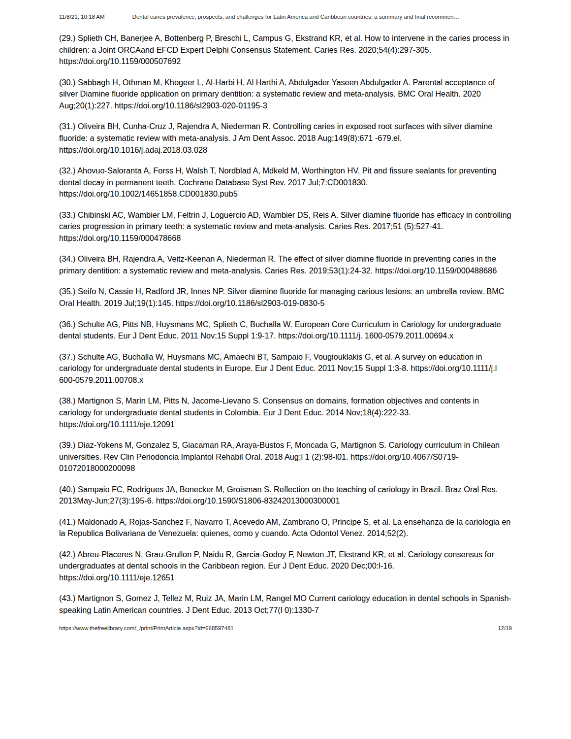11/8/21, 10:18 AM Dental caries prevalence, prospects, and challenges for Latin America and Caribbean countries: a summary and final recommen…
(29.) Splieth CH, Banerjee A, Bottenberg P, Breschi L, Campus G, Ekstrand KR, et al. How to intervene in the caries process in children: a Joint ORCAand EFCD Expert Delphi Consensus Statement. Caries Res. 2020;54(4):297-305. https://doi.org/10.1159/000507692
(30.) Sabbagh H, Othman M, Khogeer L, Al-Harbi H, Al Harthi A, Abdulgader Yaseen Abdulgader A. Parental acceptance of silver Diamine fluoride application on primary dentition: a systematic review and meta-analysis. BMC Oral Health. 2020 Aug;20(1):227. https://doi.org/10.1186/sl2903-020-01195-3
(31.) Oliveira BH, Cunha-Cruz J, Rajendra A, Niederman R. Controlling caries in exposed root surfaces with silver diamine fluoride: a systematic review with meta-analysis. J Am Dent Assoc. 2018 Aug;149(8):671 -679.el. https://doi.org/10.1016/j.adaj.2018.03.028
(32.) Ahovuo-Saloranta A, Forss H, Walsh T, Nordblad A, Mdkeld M, Worthington HV. Pit and fissure sealants for preventing dental decay in permanent teeth. Cochrane Database Syst Rev. 2017 Jul;7:CD001830. https://doi.org/10.1002/14651858.CD001830.pub5
(33.) Chibinski AC, Wambier LM, Feltrin J, Loguercio AD, Wambier DS, Reis A. Silver diamine fluoride has efficacy in controlling caries progression in primary teeth: a systematic review and meta-analysis. Caries Res. 2017;51 (5):527-41. https://doi.org/10.1159/000478668
(34.) Oliveira BH, Rajendra A, Veitz-Keenan A, Niederman R. The effect of silver diamine fluoride in preventing caries in the primary dentition: a systematic review and meta-analysis. Caries Res. 2019;53(1):24-32. https://doi.org/10.1159/000488686
(35.) Seifo N, Cassie H, Radford JR, Innes NP. Silver diamine fluoride for managing carious lesions: an umbrella review. BMC Oral Health. 2019 Jul;19(1):145. https://doi.org/10.1186/sl2903-019-0830-5
(36.) Schulte AG, Pitts NB, Huysmans MC, Splieth C, Buchalla W. European Core Curriculum in Cariology for undergraduate dental students. Eur J Dent Educ. 2011 Nov;15 Suppl 1:9-17. https://doi.org/10.1111/j. 1600-0579.2011.00694.x
(37.) Schulte AG, Buchalla W, Huysmans MC, Amaechi BT, Sampaio F, Vougiouklakis G, et al. A survey on education in cariology for undergraduate dental students in Europe. Eur J Dent Educ. 2011 Nov;15 Suppl 1:3-8. https://doi.org/10.1111/j.l 600-0579.2011.00708.x
(38.) Martignon S, Marin LM, Pitts N, Jacome-Lievano S. Consensus on domains, formation objectives and contents in cariology for undergraduate dental students in Colombia. Eur J Dent Educ. 2014 Nov;18(4):222-33. https://doi.org/10.1111/eje.12091
(39.) Diaz-Yokens M, Gonzalez S, Giacaman RA, Araya-Bustos F, Moncada G, Martignon S. Cariology curriculum in Chilean universities. Rev Clin Periodoncia Implantol Rehabil Oral. 2018 Aug;l 1 (2):98-l01. https://doi.org/10.4067/S0719-01072018000200098
(40.) Sampaio FC, Rodrigues JA, Bonecker M, Groisman S. Reflection on the teaching of cariology in Brazil. Braz Oral Res. 2013May-Jun;27(3):195-6. https://doi.org/10.1590/S1806-83242013000300001
(41.) Maldonado A, Rojas-Sanchez F, Navarro T, Acevedo AM, Zambrano O, Principe S, et al. La ensehanza de la cariologia en la Republica Bolivariana de Venezuela: quienes, como y cuando. Acta Odontol Venez. 2014;52(2).
(42.) Abreu-Placeres N, Grau-Grullon P, Naidu R, Garcia-Godoy F, Newton JT, Ekstrand KR, et al. Cariology consensus for undergraduates at dental schools in the Caribbean region. Eur J Dent Educ. 2020 Dec;00:l-16. https://doi.org/10.1111/eje.12651
(43.) Martignon S, Gomez J, Tellez M, Ruiz JA, Marin LM, Rangel MO Current cariology education in dental schools in Spanish-speaking Latin American countries. J Dent Educ. 2013 Oct;77(l 0):1330-7
https://www.thefreelibrary.com/_/print/PrintArticle.aspx?id=668597481 12/19